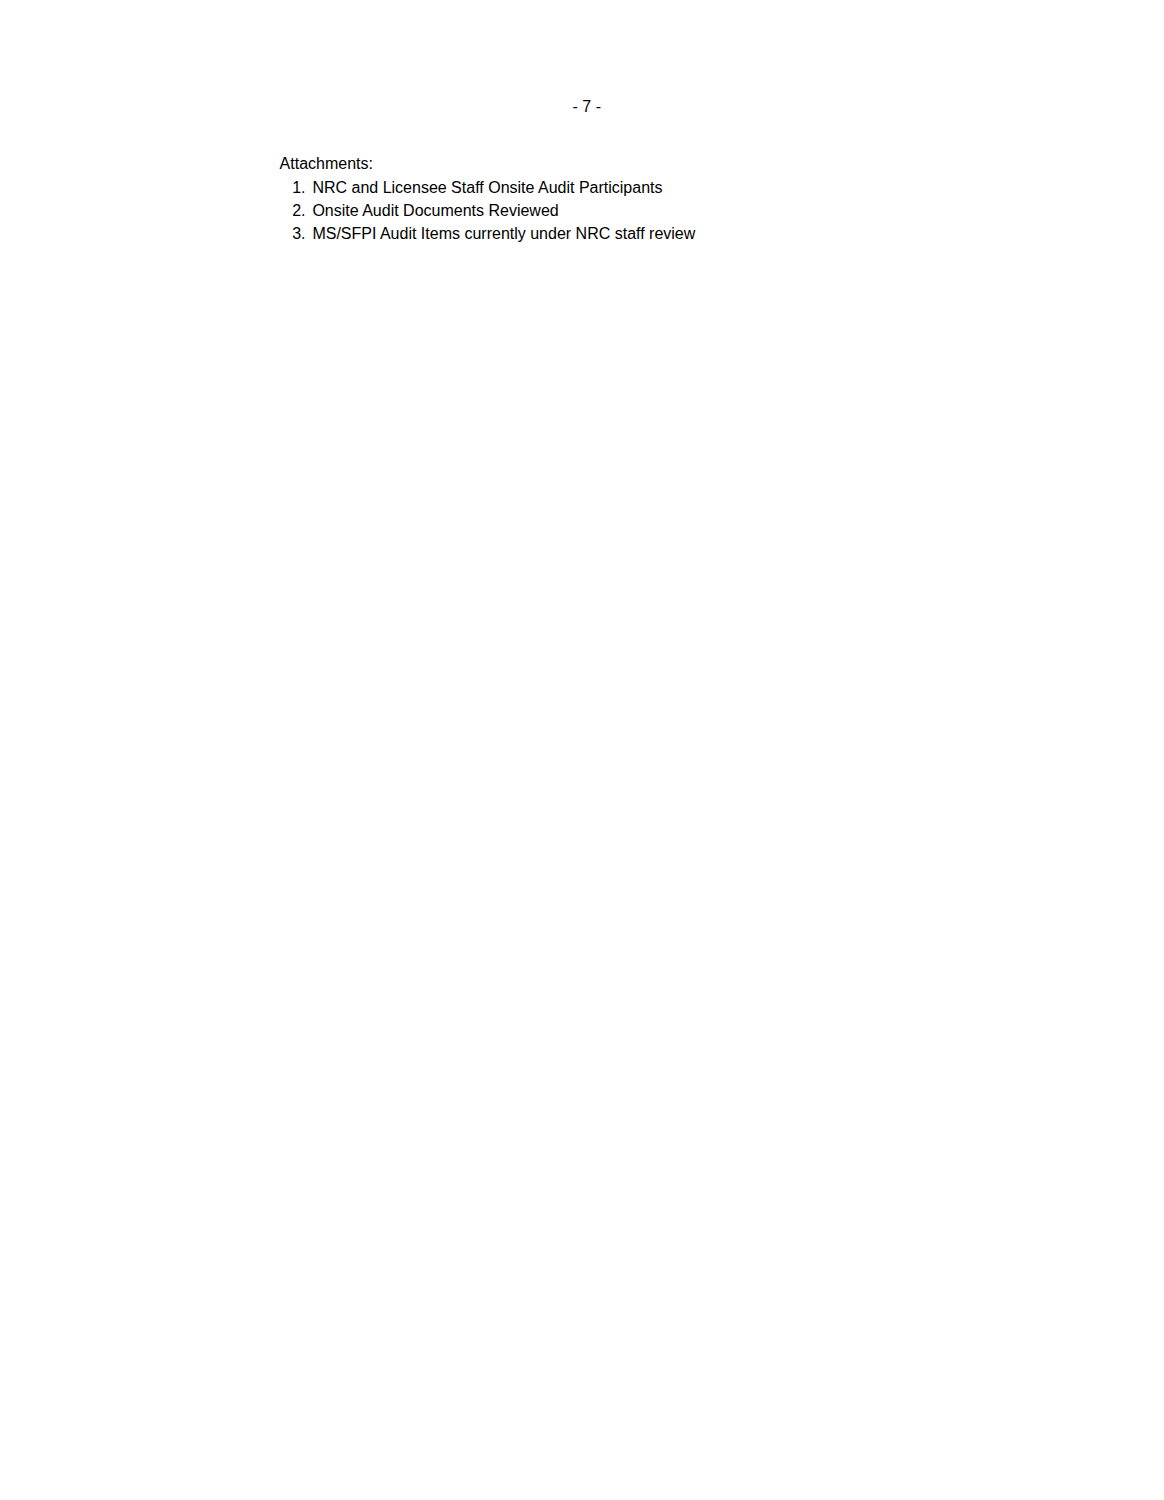- 7 -
Attachments:
NRC and Licensee Staff Onsite Audit Participants
Onsite Audit Documents Reviewed
MS/SFPI Audit Items currently under NRC staff review